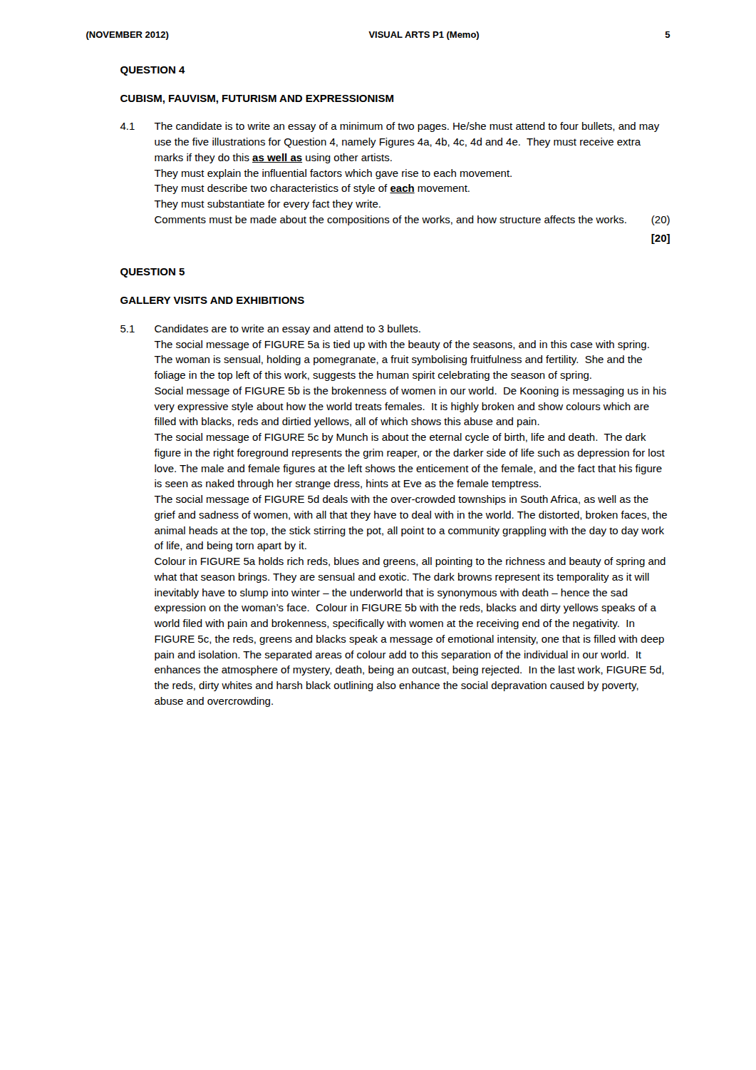(NOVEMBER 2012) VISUAL ARTS P1 (Memo) 5
QUESTION 4
CUBISM, FAUVISM, FUTURISM AND EXPRESSIONISM
4.1
The candidate is to write an essay of a minimum of two pages. He/she must attend to four bullets, and may use the five illustrations for Question 4, namely Figures 4a, 4b, 4c, 4d and 4e. They must receive extra marks if they do this as well as using other artists.
They must explain the influential factors which gave rise to each movement.
They must describe two characteristics of style of each movement.
They must substantiate for every fact they write.
Comments must be made about the compositions of the works, and how structure affects the works. (20)
[20]
QUESTION 5
GALLERY VISITS AND EXHIBITIONS
5.1
Candidates are to write an essay and attend to 3 bullets.
The social message of FIGURE 5a is tied up with the beauty of the seasons, and in this case with spring. The woman is sensual, holding a pomegranate, a fruit symbolising fruitfulness and fertility. She and the foliage in the top left of this work, suggests the human spirit celebrating the season of spring.
Social message of FIGURE 5b is the brokenness of women in our world. De Kooning is messaging us in his very expressive style about how the world treats females. It is highly broken and show colours which are filled with blacks, reds and dirtied yellows, all of which shows this abuse and pain.
The social message of FIGURE 5c by Munch is about the eternal cycle of birth, life and death. The dark figure in the right foreground represents the grim reaper, or the darker side of life such as depression for lost love. The male and female figures at the left shows the enticement of the female, and the fact that his figure is seen as naked through her strange dress, hints at Eve as the female temptress.
The social message of FIGURE 5d deals with the over-crowded townships in South Africa, as well as the grief and sadness of women, with all that they have to deal with in the world. The distorted, broken faces, the animal heads at the top, the stick stirring the pot, all point to a community grappling with the day to day work of life, and being torn apart by it.
Colour in FIGURE 5a holds rich reds, blues and greens, all pointing to the richness and beauty of spring and what that season brings. They are sensual and exotic. The dark browns represent its temporality as it will inevitably have to slump into winter – the underworld that is synonymous with death – hence the sad expression on the woman’s face. Colour in FIGURE 5b with the reds, blacks and dirty yellows speaks of a world filed with pain and brokenness, specifically with women at the receiving end of the negativity. In FIGURE 5c, the reds, greens and blacks speak a message of emotional intensity, one that is filled with deep pain and isolation. The separated areas of colour add to this separation of the individual in our world. It enhances the atmosphere of mystery, death, being an outcast, being rejected. In the last work, FIGURE 5d, the reds, dirty whites and harsh black outlining also enhance the social depravation caused by poverty, abuse and overcrowding.